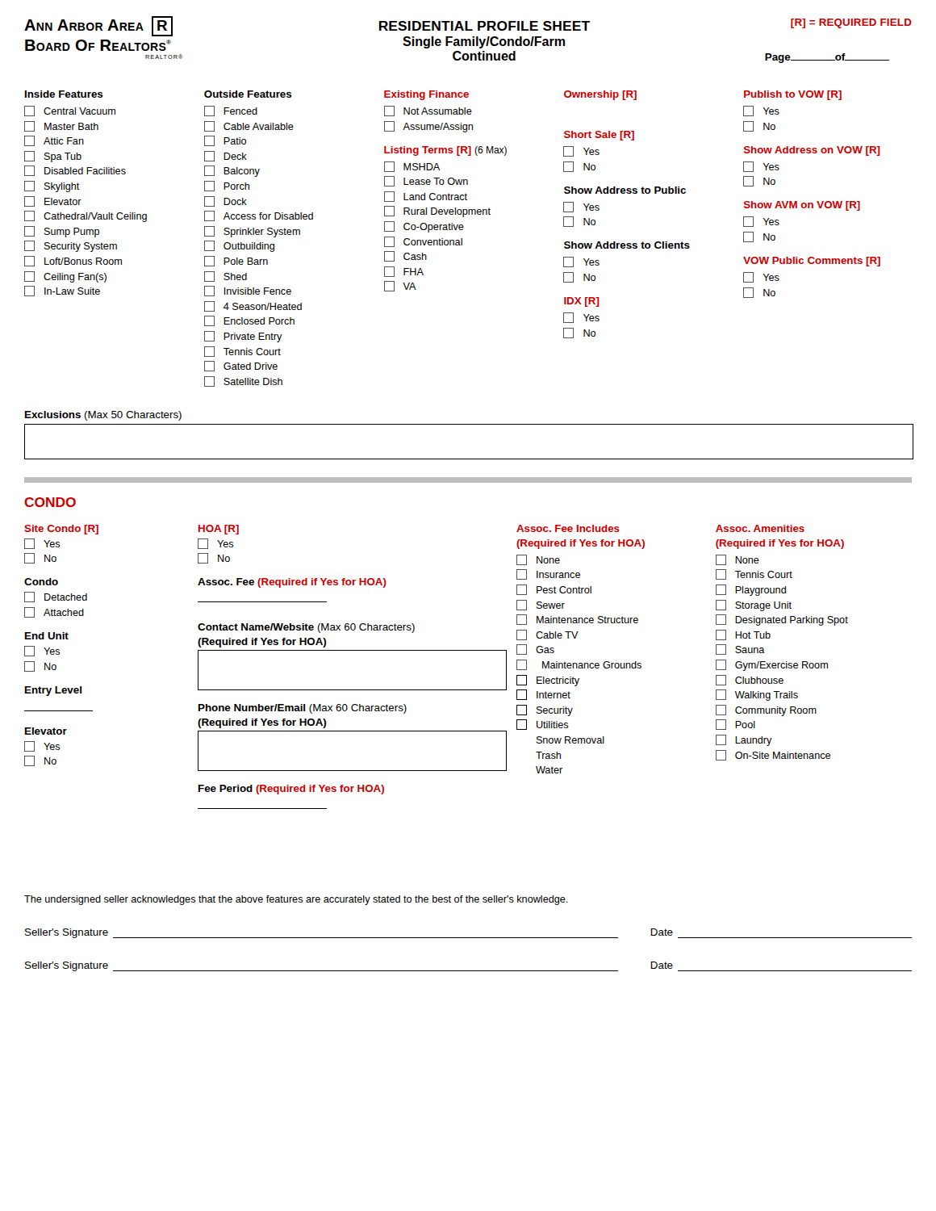Ann Arbor Area R
Board Of Realtors®
REALTOR®
RESIDENTIAL PROFILE SHEET
Single Family/Condo/Farm
Continued
[R] = REQUIRED FIELD
Page of
Inside Features
Central Vacuum
Master Bath
Attic Fan
Spa Tub
Disabled Facilities
Skylight
Elevator
Cathedral/Vault Ceiling
Sump Pump
Security System
Loft/Bonus Room
Ceiling Fan(s)
In-Law Suite
Outside Features
Fenced
Cable Available
Patio
Deck
Balcony
Porch
Dock
Access for Disabled
Sprinkler System
Outbuilding
Pole Barn
Shed
Invisible Fence
4 Season/Heated
Enclosed Porch
Private Entry
Tennis Court
Gated Drive
Satellite Dish
Existing Finance
Not Assumable
Assume/Assign
Listing Terms [R] (6 Max)
MSHDA
Lease To Own
Land Contract
Rural Development
Co-Operative
Conventional
Cash
FHA
VA
Ownership [R]
Short Sale [R]
Yes
No
Show Address to Public
Yes
No
Show Address to Clients
Yes
No
IDX [R]
Yes
No
Publish to VOW [R]
Yes
No
Show Address on VOW [R]
Yes
No
Show AVM on VOW [R]
Yes
No
VOW Public Comments [R]
Yes
No
Exclusions (Max 50 Characters)
CONDO
Site Condo [R]
Yes
No
Condo
Detached
Attached
End Unit
Yes
No
Entry Level
Elevator
Yes
No
HOA [R]
Yes
No
Assoc. Fee (Required if Yes for HOA)
Contact Name/Website (Max 60 Characters)
(Required if Yes for HOA)
Phone Number/Email (Max 60 Characters)
(Required if Yes for HOA)
Fee Period (Required if Yes for HOA)
Assoc. Fee Includes
(Required if Yes for HOA)
None
Insurance
Pest Control
Sewer
Maintenance Structure
Cable TV
Gas
Maintenance Grounds
Electricity
Internet
Security
Utilities
Snow Removal
Trash
Water
Assoc. Amenities
(Required if Yes for HOA)
None
Tennis Court
Playground
Storage Unit
Designated Parking Spot
Hot Tub
Sauna
Gym/Exercise Room
Clubhouse
Walking Trails
Community Room
Pool
Laundry
On-Site Maintenance
The undersigned seller acknowledges that the above features are accurately stated to the best of the seller's knowledge.
Seller's Signature Date
Seller's Signature Date